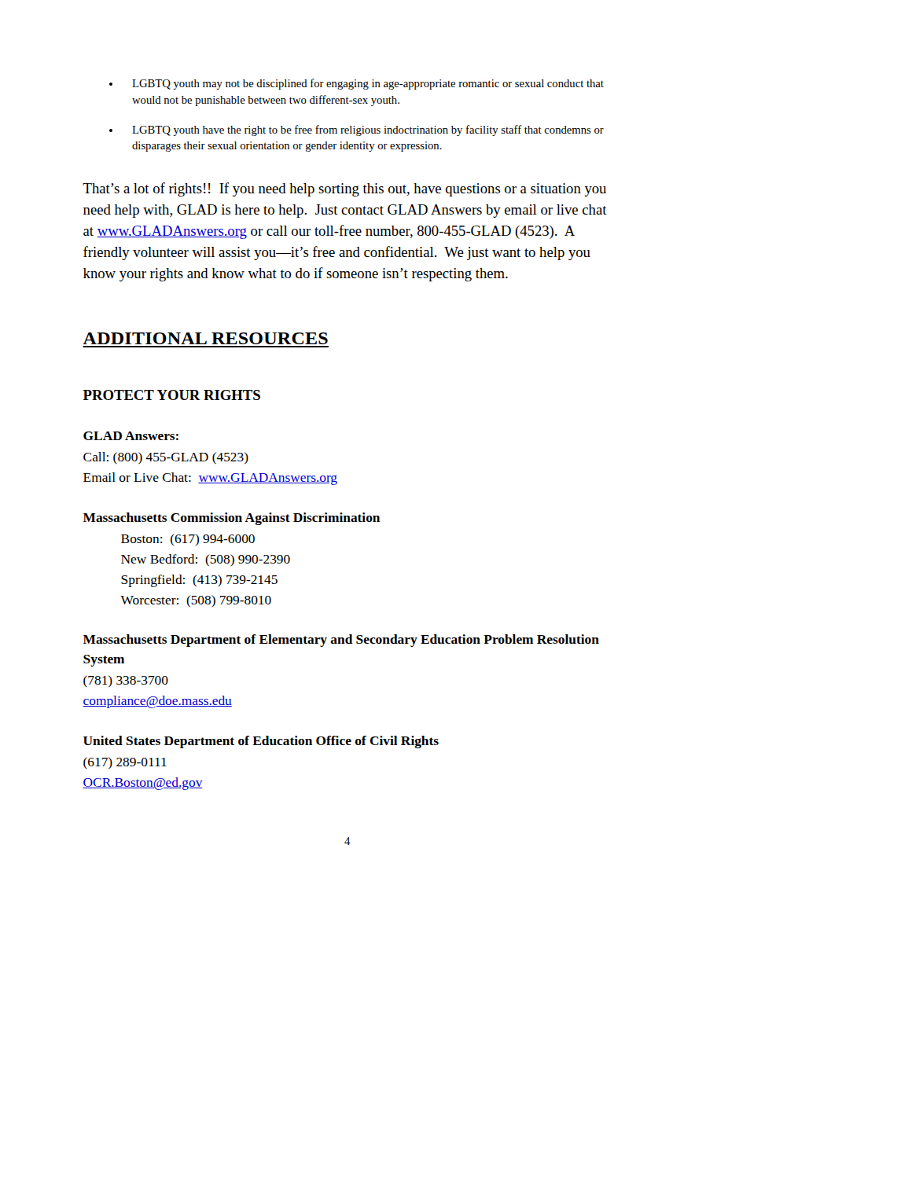LGBTQ youth may not be disciplined for engaging in age-appropriate romantic or sexual conduct that would not be punishable between two different-sex youth.
LGBTQ youth have the right to be free from religious indoctrination by facility staff that condemns or disparages their sexual orientation or gender identity or expression.
That’s a lot of rights!! If you need help sorting this out, have questions or a situation you need help with, GLAD is here to help. Just contact GLAD Answers by email or live chat at www.GLADAnswers.org or call our toll-free number, 800-455-GLAD (4523). A friendly volunteer will assist you—it’s free and confidential. We just want to help you know your rights and know what to do if someone isn’t respecting them.
ADDITIONAL RESOURCES
PROTECT YOUR RIGHTS
GLAD Answers:
Call: (800) 455-GLAD (4523)
Email or Live Chat: www.GLADAnswers.org
Massachusetts Commission Against Discrimination
Boston: (617) 994-6000
New Bedford: (508) 990-2390
Springfield: (413) 739-2145
Worcester: (508) 799-8010
Massachusetts Department of Elementary and Secondary Education Problem Resolution System
(781) 338-3700
compliance@doe.mass.edu
United States Department of Education Office of Civil Rights
(617) 289-0111
OCR.Boston@ed.gov
4